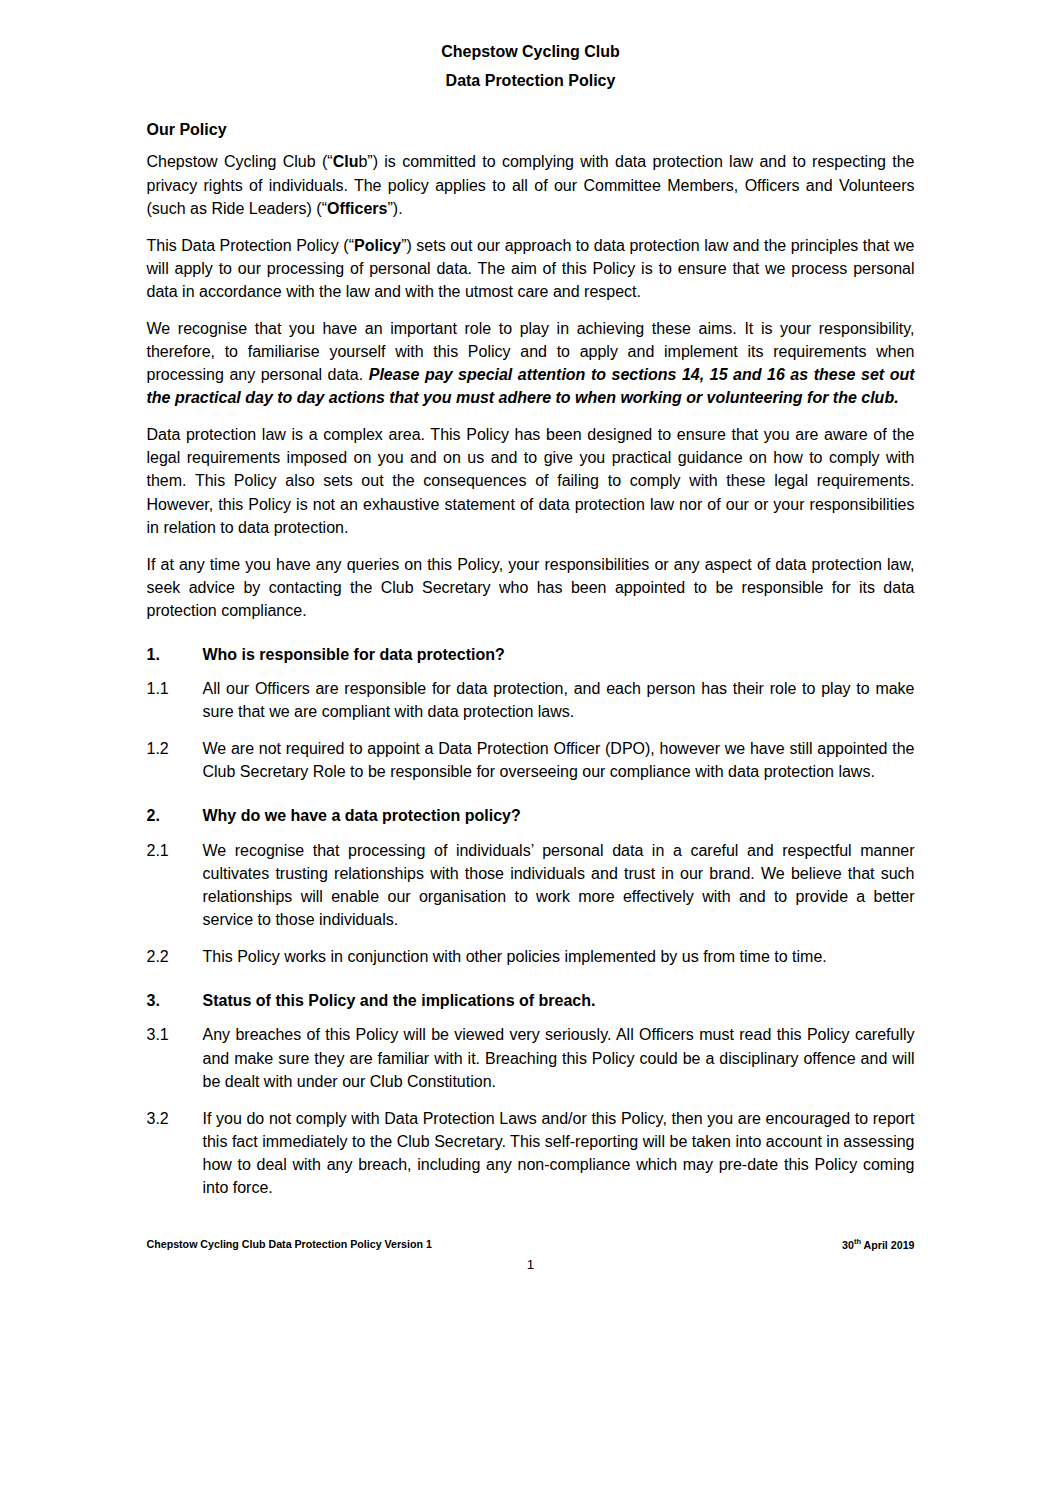Chepstow Cycling Club Data Protection Policy
Our Policy
Chepstow Cycling Club (“Club”) is committed to complying with data protection law and to respecting the privacy rights of individuals. The policy applies to all of our Committee Members, Officers and Volunteers (such as Ride Leaders) (“Officers”).
This Data Protection Policy (“Policy”) sets out our approach to data protection law and the principles that we will apply to our processing of personal data. The aim of this Policy is to ensure that we process personal data in accordance with the law and with the utmost care and respect.
We recognise that you have an important role to play in achieving these aims. It is your responsibility, therefore, to familiarise yourself with this Policy and to apply and implement its requirements when processing any personal data. Please pay special attention to sections 14, 15 and 16 as these set out the practical day to day actions that you must adhere to when working or volunteering for the club.
Data protection law is a complex area. This Policy has been designed to ensure that you are aware of the legal requirements imposed on you and on us and to give you practical guidance on how to comply with them. This Policy also sets out the consequences of failing to comply with these legal requirements. However, this Policy is not an exhaustive statement of data protection law nor of our or your responsibilities in relation to data protection.
If at any time you have any queries on this Policy, your responsibilities or any aspect of data protection law, seek advice by contacting the Club Secretary who has been appointed to be responsible for its data protection compliance.
1. Who is responsible for data protection?
1.1 All our Officers are responsible for data protection, and each person has their role to play to make sure that we are compliant with data protection laws.
1.2 We are not required to appoint a Data Protection Officer (DPO), however we have still appointed the Club Secretary Role to be responsible for overseeing our compliance with data protection laws.
2. Why do we have a data protection policy?
2.1 We recognise that processing of individuals’ personal data in a careful and respectful manner cultivates trusting relationships with those individuals and trust in our brand. We believe that such relationships will enable our organisation to work more effectively with and to provide a better service to those individuals.
2.2 This Policy works in conjunction with other policies implemented by us from time to time.
3. Status of this Policy and the implications of breach.
3.1 Any breaches of this Policy will be viewed very seriously. All Officers must read this Policy carefully and make sure they are familiar with it. Breaching this Policy could be a disciplinary offence and will be dealt with under our Club Constitution.
3.2 If you do not comply with Data Protection Laws and/or this Policy, then you are encouraged to report this fact immediately to the Club Secretary. This self-reporting will be taken into account in assessing how to deal with any breach, including any non-compliance which may pre-date this Policy coming into force.
Chepstow Cycling Club Data Protection Policy Version 1 30th April 2019
1